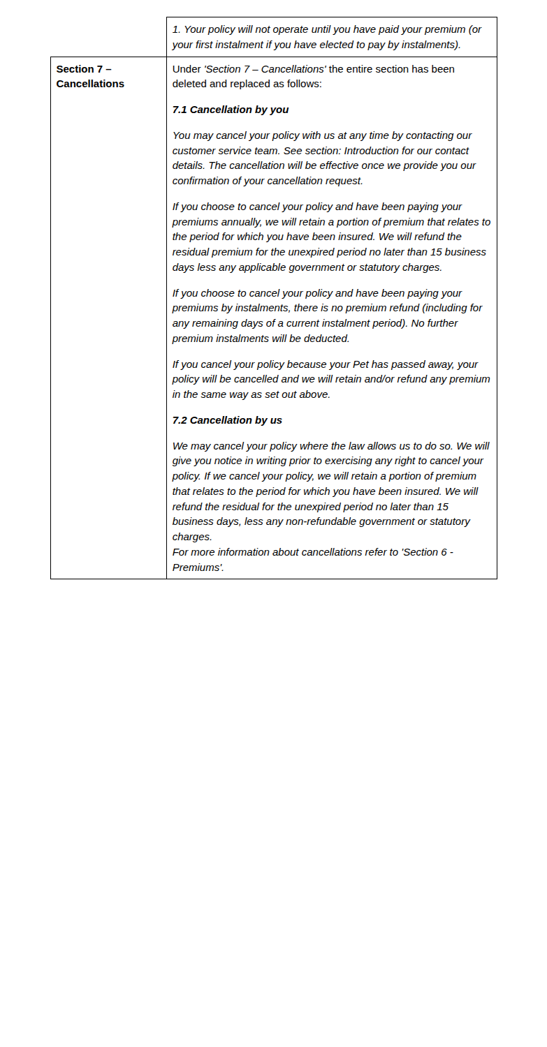| | 1. Your policy will not operate until you have paid your premium (or your first instalment if you have elected to pay by instalments). |
| Section 7 – Cancellations | Under 'Section 7 – Cancellations' the entire section has been deleted and replaced as follows: 7.1 Cancellation by you You may cancel your policy with us at any time by contacting our customer service team. See section: Introduction for our contact details. The cancellation will be effective once we provide you our confirmation of your cancellation request. If you choose to cancel your policy and have been paying your premiums annually, we will retain a portion of premium that relates to the period for which you have been insured. We will refund the residual premium for the unexpired period no later than 15 business days less any applicable government or statutory charges. If you choose to cancel your policy and have been paying your premiums by instalments, there is no premium refund (including for any remaining days of a current instalment period). No further premium instalments will be deducted. If you cancel your policy because your Pet has passed away, your policy will be cancelled and we will retain and/or refund any premium in the same way as set out above. 7.2 Cancellation by us We may cancel your policy where the law allows us to do so. We will give you notice in writing prior to exercising any right to cancel your policy. If we cancel your policy, we will retain a portion of premium that relates to the period for which you have been insured. We will refund the residual for the unexpired period no later than 15 business days, less any non-refundable government or statutory charges. For more information about cancellations refer to 'Section 6 - Premiums'. |